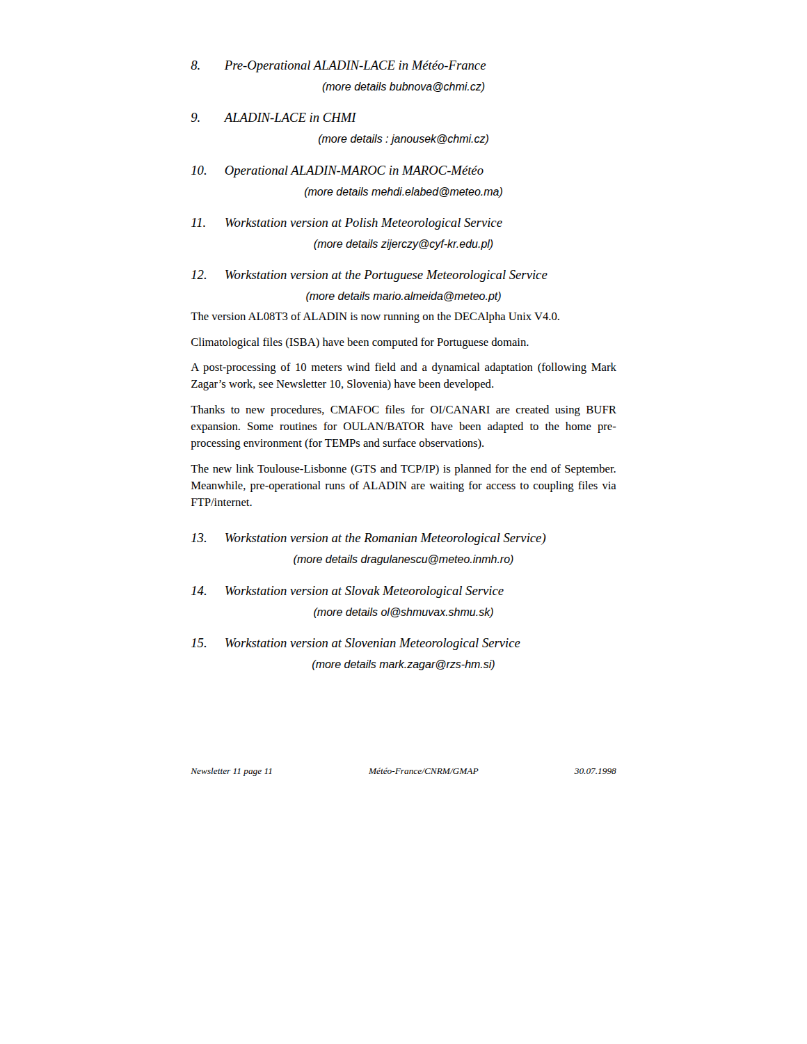8. Pre-Operational ALADIN-LACE in Météo-France
(more details bubnova@chmi.cz)
9. ALADIN-LACE in CHMI
(more details : janousek@chmi.cz)
10. Operational ALADIN-MAROC in MAROC-Météo
(more details mehdi.elabed@meteo.ma)
11. Workstation version at Polish Meteorological Service
(more details zijerczy@cyf-kr.edu.pl)
12. Workstation version at the Portuguese Meteorological Service
(more details mario.almeida@meteo.pt)
The version AL08T3 of ALADIN is now running on the DECAlpha Unix V4.0.
Climatological files (ISBA) have been computed for Portuguese domain.
A post-processing of 10 meters wind field and a dynamical adaptation (following Mark Zagar’s work, see Newsletter 10, Slovenia) have been developed.
Thanks to new procedures, CMAFOC files for OI/CANARI are created using BUFR expansion. Some routines for OULAN/BATOR have been adapted to the home pre-processing environment (for TEMPs and surface observations).
The new link Toulouse-Lisbonne (GTS and TCP/IP) is planned for the end of September. Meanwhile, pre-operational runs of ALADIN are waiting for access to coupling files via FTP/internet.
13. Workstation version at the Romanian Meteorological Service)
(more details dragulanescu@meteo.inmh.ro)
14. Workstation version at Slovak Meteorological Service
(more details ol@shmuvax.shmu.sk)
15. Workstation version at Slovenian Meteorological Service
(more details mark.zagar@rzs-hm.si)
Newsletter 11 page 11 Météo-France/CNRM/GMAP 30.07.1998